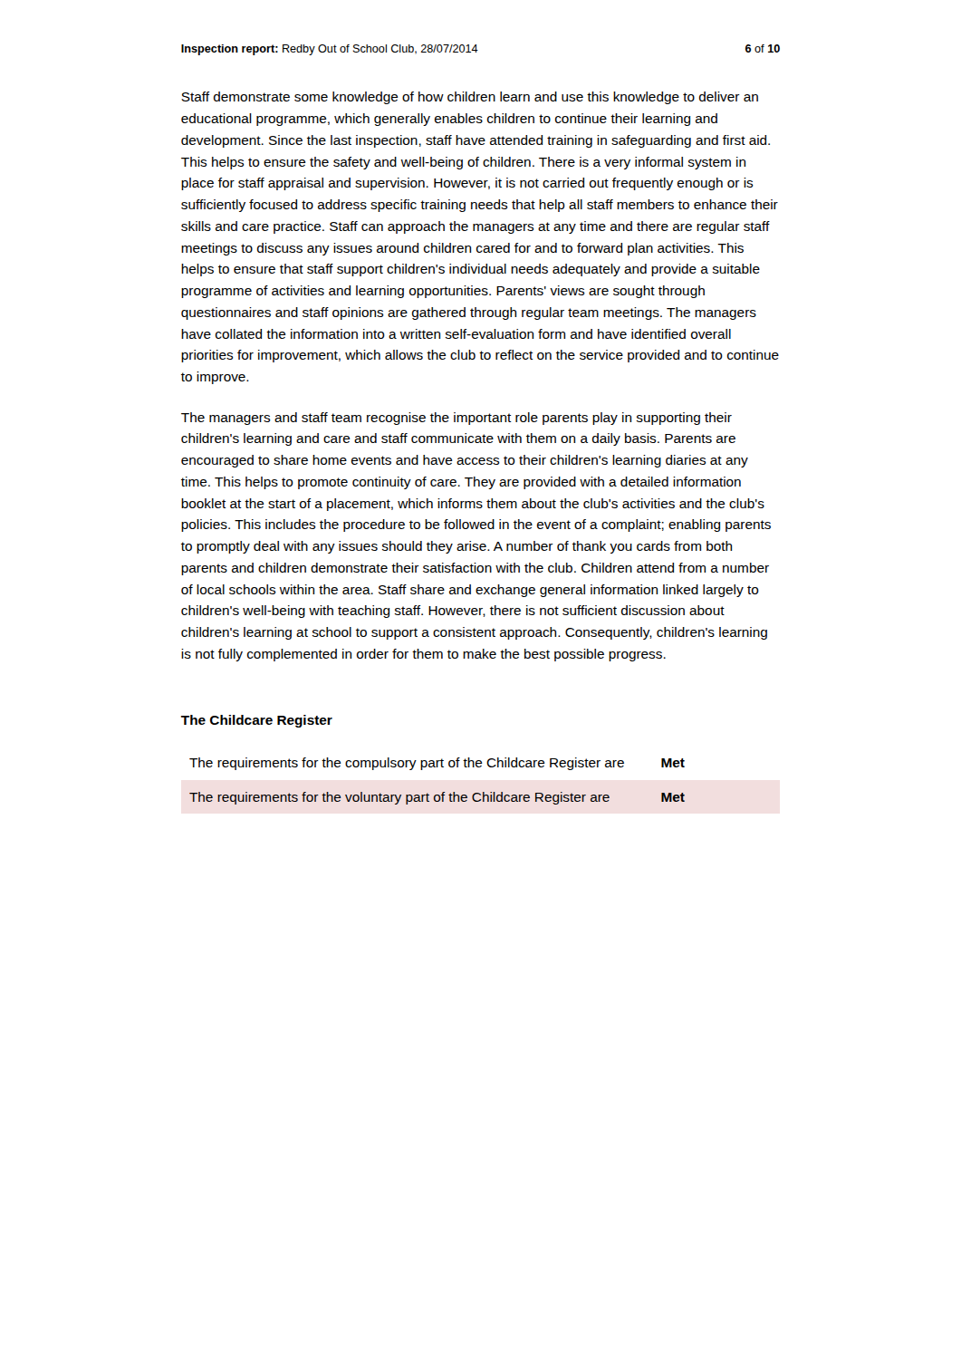Inspection report: Redby Out of School Club, 28/07/2014
6 of 10
Staff demonstrate some knowledge of how children learn and use this knowledge to deliver an educational programme, which generally enables children to continue their learning and development. Since the last inspection, staff have attended training in safeguarding and first aid. This helps to ensure the safety and well-being of children. There is a very informal system in place for staff appraisal and supervision. However, it is not carried out frequently enough or is sufficiently focused to address specific training needs that help all staff members to enhance their skills and care practice. Staff can approach the managers at any time and there are regular staff meetings to discuss any issues around children cared for and to forward plan activities. This helps to ensure that staff support children's individual needs adequately and provide a suitable programme of activities and learning opportunities. Parents' views are sought through questionnaires and staff opinions are gathered through regular team meetings. The managers have collated the information into a written self-evaluation form and have identified overall priorities for improvement, which allows the club to reflect on the service provided and to continue to improve.
The managers and staff team recognise the important role parents play in supporting their children's learning and care and staff communicate with them on a daily basis. Parents are encouraged to share home events and have access to their children's learning diaries at any time. This helps to promote continuity of care. They are provided with a detailed information booklet at the start of a placement, which informs them about the club's activities and the club's policies. This includes the procedure to be followed in the event of a complaint; enabling parents to promptly deal with any issues should they arise. A number of thank you cards from both parents and children demonstrate their satisfaction with the club. Children attend from a number of local schools within the area. Staff share and exchange general information linked largely to children's well-being with teaching staff. However, there is not sufficient discussion about children's learning at school to support a consistent approach. Consequently, children's learning is not fully complemented in order for them to make the best possible progress.
The Childcare Register
| The requirements for the compulsory part of the Childcare Register are | Met |
| The requirements for the voluntary part of the Childcare Register are | Met |